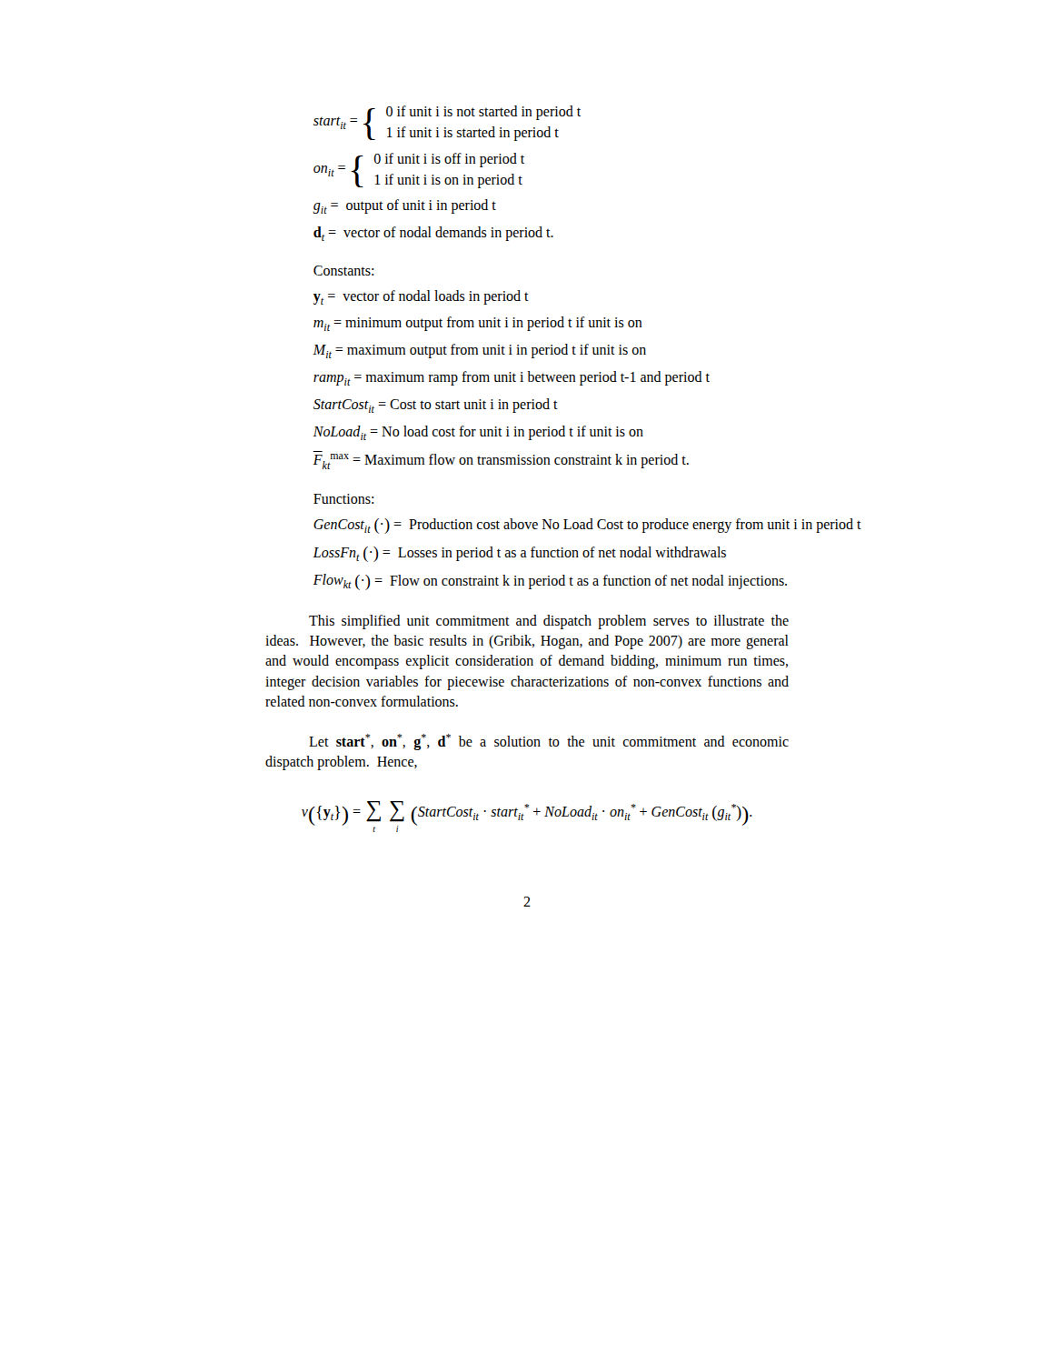startit =
{
0 if unit i is not started in period t
1 if unit i is started in period t
onit =
{
0 if unit i is off in period t
1 if unit i is on in period t
git = output of unit i in period t
dt = vector of nodal demands in period t.
Constants:
yt = vector of nodal loads in period t
mit = minimum output from unit i in period t if unit is on
Mit = maximum output from unit i in period t if unit is on
rampit = maximum ramp from unit i between period t-1 and period t
StartCostit = Cost to start unit i in period t
NoLoadit = No load cost for unit i in period t if unit is on
Fkt max = Maximum flow on transmission constraint k in period t.
Functions:
GenCostit (·) = Production cost above No Load Cost to produce energy from unit i in period t
LossFnt (·) = Losses in period t as a function of net nodal withdrawals
Flowkt (·) = Flow on constraint k in period t as a function of net nodal injections.
This simplified unit commitment and dispatch problem serves to illustrate the ideas. However, the basic results in (Gribik, Hogan, and Pope 2007) are more general and would encompass explicit consideration of demand bidding, minimum run times, integer decision variables for piecewise characterizations of non-convex functions and related non-convex formulations.
Let start*, on*, g*, d* be a solution to the unit commitment and economic dispatch problem. Hence,
v({yt}) = ∑t ∑i (StartCostit · startit* + NoLoadit · onit* + GenCostit (git*)).
2